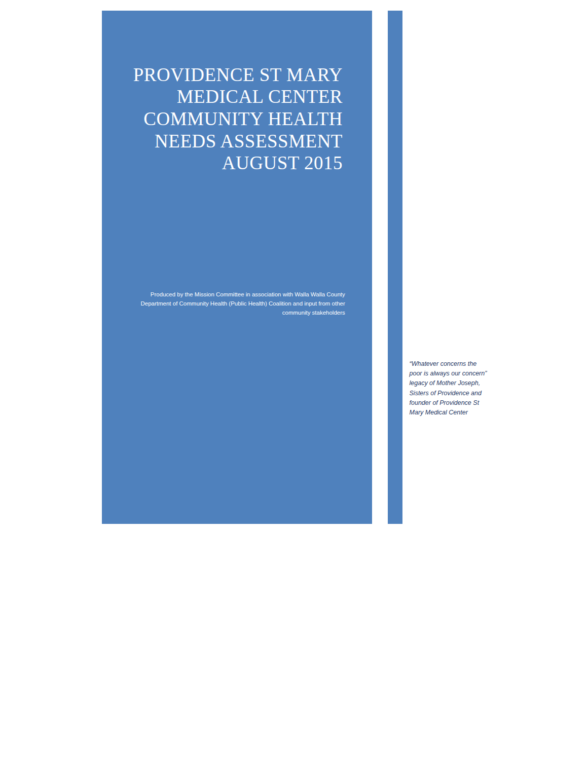PROVIDENCE ST MARY MEDICAL CENTER COMMUNITY HEALTH NEEDS ASSESSMENT AUGUST 2015
Produced by the Mission Committee in association with Walla Walla County Department of Community Health (Public Health) Coalition and input from other community stakeholders
“Whatever concerns the poor is always our concern” legacy of Mother Joseph, Sisters of Providence and founder of Providence St Mary Medical Center